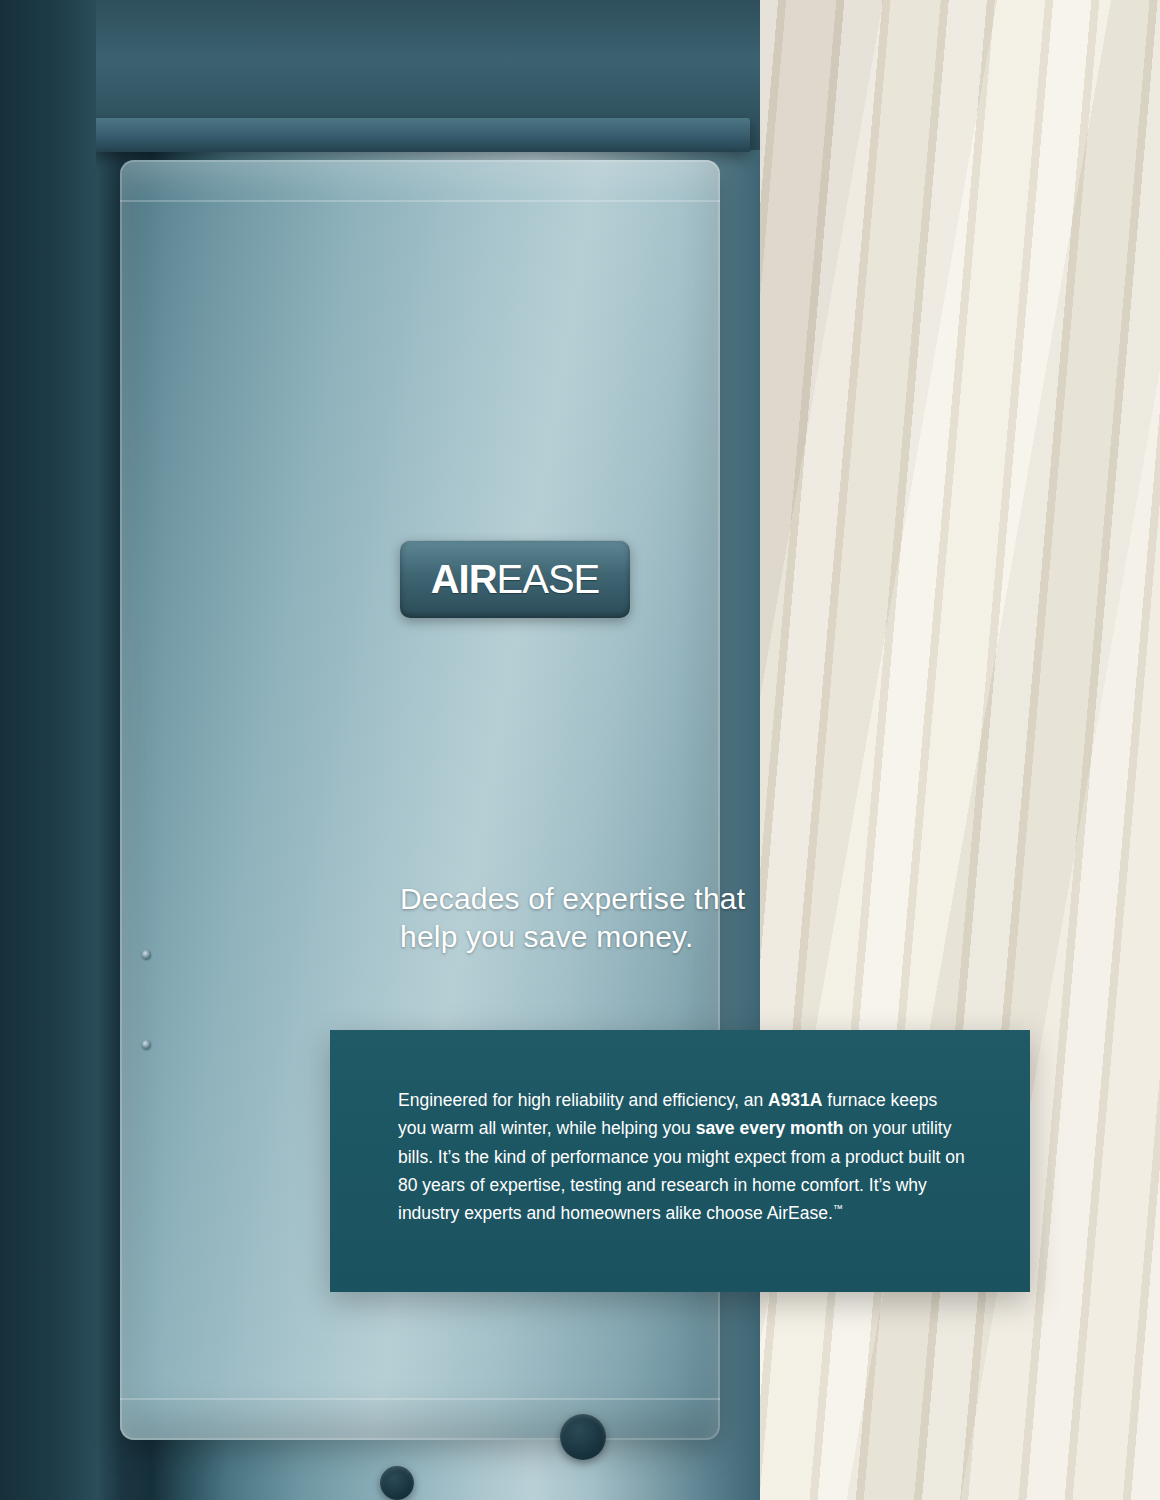AIREASE
Decades of expertise that
help you save money.
Engineered for high reliability and efficiency, an A931A furnace keeps you warm all winter, while helping you save every month on your utility bills. It’s the kind of performance you might expect from a product built on 80 years of expertise, testing and research in home comfort. It’s why industry experts and homeowners alike choose AirEase.™